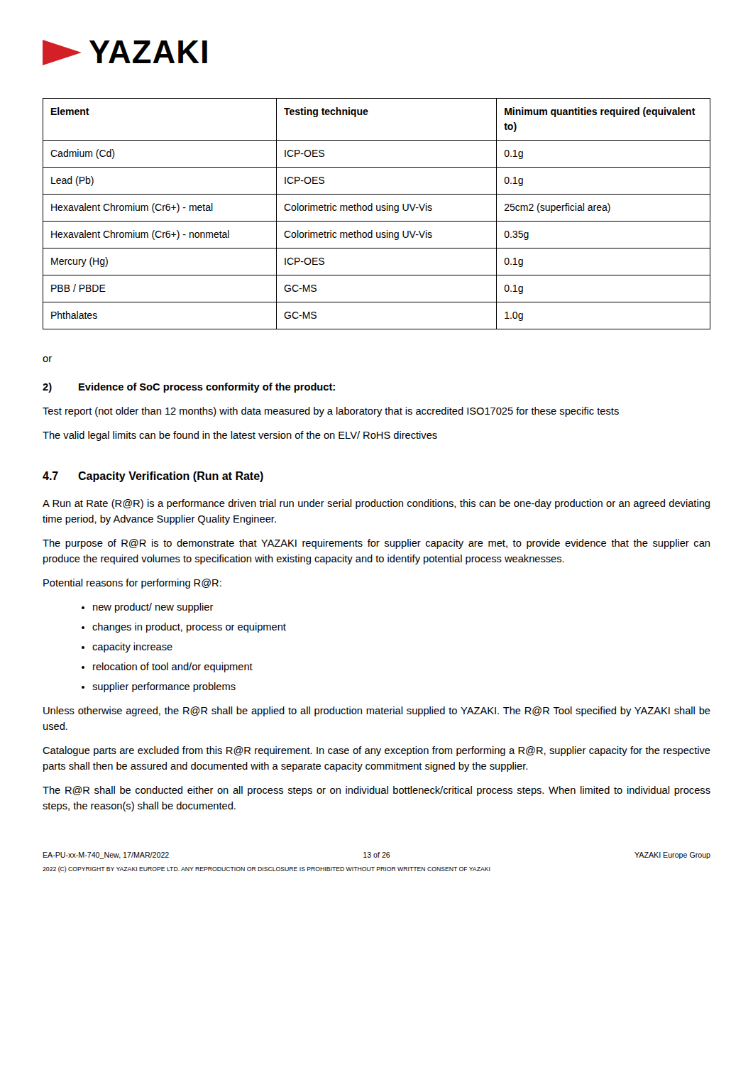YAZAKI
| Element | Testing technique | Minimum quantities required (equivalent to) |
| --- | --- | --- |
| Cadmium (Cd) | ICP-OES | 0.1g |
| Lead (Pb) | ICP-OES | 0.1g |
| Hexavalent Chromium (Cr6+) - metal | Colorimetric method using UV-Vis | 25cm2 (superficial area) |
| Hexavalent Chromium (Cr6+) - nonmetal | Colorimetric method using UV-Vis | 0.35g |
| Mercury (Hg) | ICP-OES | 0.1g |
| PBB / PBDE | GC-MS | 0.1g |
| Phthalates | GC-MS | 1.0g |
or
2) Evidence of SoC process conformity of the product:
Test report (not older than 12 months) with data measured by a laboratory that is accredited ISO17025 for these specific tests
The valid legal limits can be found in the latest version of the on ELV/ RoHS directives
4.7 Capacity Verification (Run at Rate)
A Run at Rate (R@R) is a performance driven trial run under serial production conditions, this can be one-day production or an agreed deviating time period, by Advance Supplier Quality Engineer.
The purpose of R@R is to demonstrate that YAZAKI requirements for supplier capacity are met, to provide evidence that the supplier can produce the required volumes to specification with existing capacity and to identify potential process weaknesses.
Potential reasons for performing R@R:
new product/ new supplier
changes in product, process or equipment
capacity increase
relocation of tool and/or equipment
supplier performance problems
Unless otherwise agreed, the R@R shall be applied to all production material supplied to YAZAKI. The R@R Tool specified by YAZAKI shall be used.
Catalogue parts are excluded from this R@R requirement. In case of any exception from performing a R@R, supplier capacity for the respective parts shall then be assured and documented with a separate capacity commitment signed by the supplier.
The R@R shall be conducted either on all process steps or on individual bottleneck/critical process steps. When limited to individual process steps, the reason(s) shall be documented.
EA-PU-xx-M-740_New, 17/MAR/2022
13 of 26
YAZAKI Europe Group
2022 (C) COPYRIGHT BY YAZAKI EUROPE LTD. ANY REPRODUCTION OR DISCLOSURE IS PROHIBITED WITHOUT PRIOR WRITTEN CONSENT OF YAZAKI